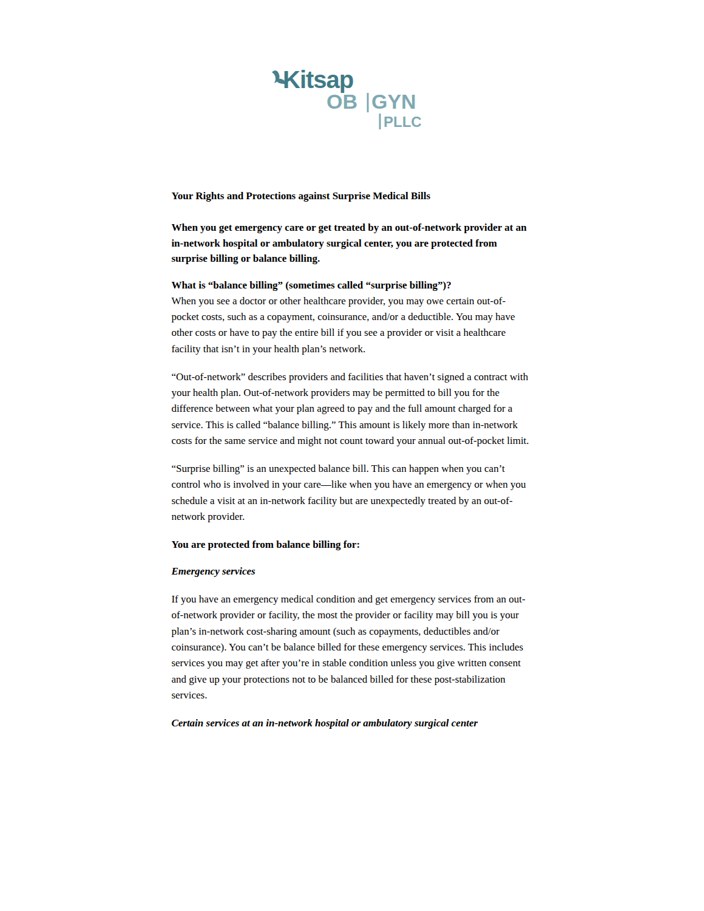Kitsap OB GYN PLLC
Your Rights and Protections against Surprise Medical Bills
When you get emergency care or get treated by an out-of-network provider at an in-network hospital or ambulatory surgical center, you are protected from surprise billing or balance billing.
What is “balance billing” (sometimes called “surprise billing”)?
When you see a doctor or other healthcare provider, you may owe certain out-of-pocket costs, such as a copayment, coinsurance, and/or a deductible. You may have other costs or have to pay the entire bill if you see a provider or visit a healthcare facility that isn’t in your health plan’s network.
“Out-of-network” describes providers and facilities that haven’t signed a contract with your health plan. Out-of-network providers may be permitted to bill you for the difference between what your plan agreed to pay and the full amount charged for a service. This is called “balance billing.” This amount is likely more than in-network costs for the same service and might not count toward your annual out-of-pocket limit.
“Surprise billing” is an unexpected balance bill. This can happen when you can’t control who is involved in your care—like when you have an emergency or when you schedule a visit at an in-network facility but are unexpectedly treated by an out-of-network provider.
You are protected from balance billing for:
Emergency services
If you have an emergency medical condition and get emergency services from an out-of-network provider or facility, the most the provider or facility may bill you is your plan’s in-network cost-sharing amount (such as copayments, deductibles and/or coinsurance). You can’t be balance billed for these emergency services. This includes services you may get after you’re in stable condition unless you give written consent and give up your protections not to be balanced billed for these post-stabilization services.
Certain services at an in-network hospital or ambulatory surgical center